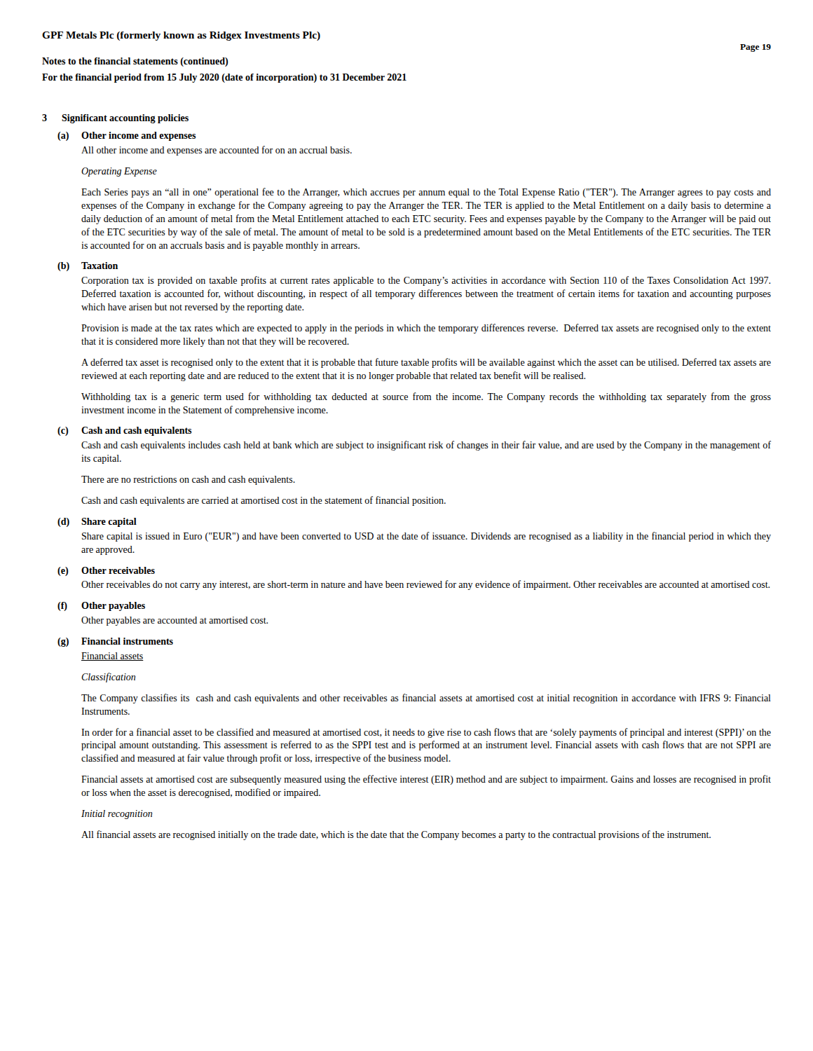GPF Metals Plc (formerly known as Ridgex Investments Plc)
Page 19
Notes to the financial statements (continued)
For the financial period from 15 July 2020 (date of incorporation) to 31 December 2021
3
Significant accounting policies
(a)
Other income and expenses
All other income and expenses are accounted for on an accrual basis.
Operating Expense
Each Series pays an “all in one” operational fee to the Arranger, which accrues per annum equal to the Total Expense Ratio ("TER"). The Arranger agrees to pay costs and expenses of the Company in exchange for the Company agreeing to pay the Arranger the TER. The TER is applied to the Metal Entitlement on a daily basis to determine a daily deduction of an amount of metal from the Metal Entitlement attached to each ETC security. Fees and expenses payable by the Company to the Arranger will be paid out of the ETC securities by way of the sale of metal. The amount of metal to be sold is a predetermined amount based on the Metal Entitlements of the ETC securities. The TER is accounted for on an accruals basis and is payable monthly in arrears.
(b)
Taxation
Corporation tax is provided on taxable profits at current rates applicable to the Company’s activities in accordance with Section 110 of the Taxes Consolidation Act 1997. Deferred taxation is accounted for, without discounting, in respect of all temporary differences between the treatment of certain items for taxation and accounting purposes which have arisen but not reversed by the reporting date.
Provision is made at the tax rates which are expected to apply in the periods in which the temporary differences reverse. Deferred tax assets are recognised only to the extent that it is considered more likely than not that they will be recovered.
A deferred tax asset is recognised only to the extent that it is probable that future taxable profits will be available against which the asset can be utilised. Deferred tax assets are reviewed at each reporting date and are reduced to the extent that it is no longer probable that related tax benefit will be realised.
Withholding tax is a generic term used for withholding tax deducted at source from the income. The Company records the withholding tax separately from the gross investment income in the Statement of comprehensive income.
(c)
Cash and cash equivalents
Cash and cash equivalents includes cash held at bank which are subject to insignificant risk of changes in their fair value, and are used by the Company in the management of its capital.
There are no restrictions on cash and cash equivalents.
Cash and cash equivalents are carried at amortised cost in the statement of financial position.
(d)
Share capital
Share capital is issued in Euro ("EUR") and have been converted to USD at the date of issuance. Dividends are recognised as a liability in the financial period in which they are approved.
(e)
Other receivables
Other receivables do not carry any interest, are short-term in nature and have been reviewed for any evidence of impairment. Other receivables are accounted at amortised cost.
(f)
Other payables
Other payables are accounted at amortised cost.
(g)
Financial instruments
Financial assets
Classification
The Company classifies its cash and cash equivalents and other receivables as financial assets at amortised cost at initial recognition in accordance with IFRS 9: Financial Instruments.
In order for a financial asset to be classified and measured at amortised cost, it needs to give rise to cash flows that are ‘solely payments of principal and interest (SPPI)’ on the principal amount outstanding. This assessment is referred to as the SPPI test and is performed at an instrument level. Financial assets with cash flows that are not SPPI are classified and measured at fair value through profit or loss, irrespective of the business model.
Financial assets at amortised cost are subsequently measured using the effective interest (EIR) method and are subject to impairment. Gains and losses are recognised in profit or loss when the asset is derecognised, modified or impaired.
Initial recognition
All financial assets are recognised initially on the trade date, which is the date that the Company becomes a party to the contractual provisions of the instrument.